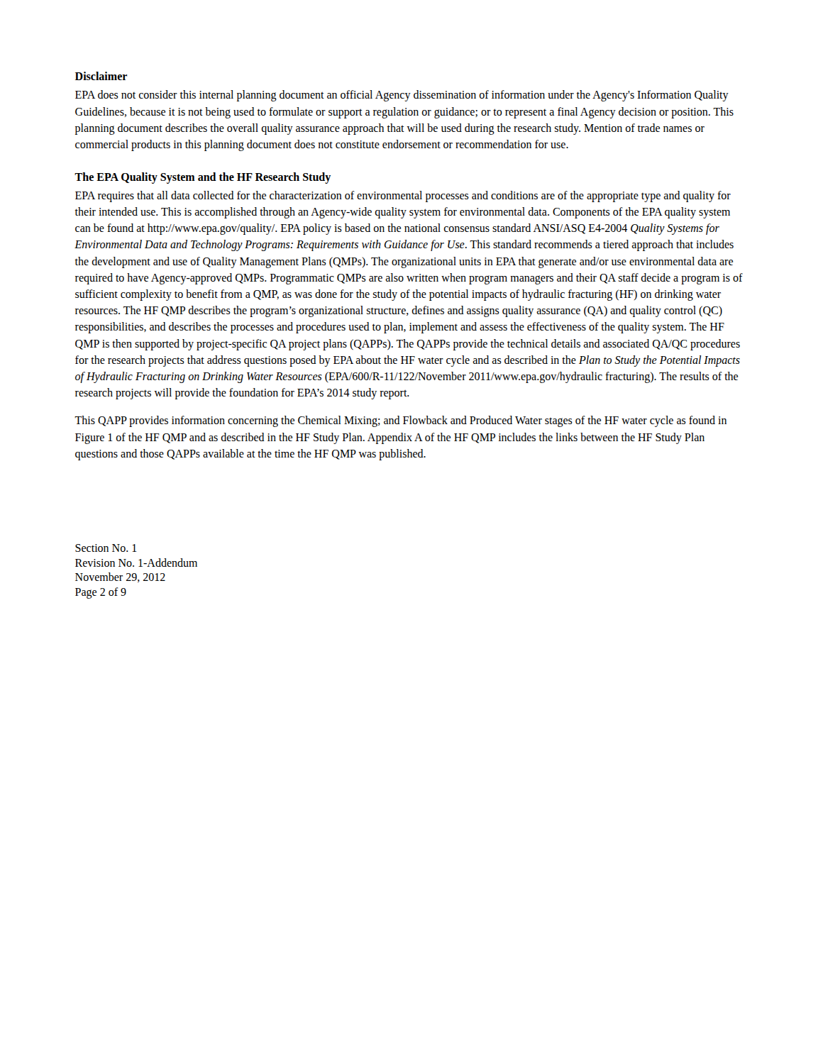Disclaimer
EPA does not consider this internal planning document an official Agency dissemination of information under the Agency's Information Quality Guidelines, because it is not being used to formulate or support a regulation or guidance; or to represent a final Agency decision or position. This planning document describes the overall quality assurance approach that will be used during the research study. Mention of trade names or commercial products in this planning document does not constitute endorsement or recommendation for use.
The EPA Quality System and the HF Research Study
EPA requires that all data collected for the characterization of environmental processes and conditions are of the appropriate type and quality for their intended use. This is accomplished through an Agency-wide quality system for environmental data. Components of the EPA quality system can be found at http://www.epa.gov/quality/. EPA policy is based on the national consensus standard ANSI/ASQ E4-2004 Quality Systems for Environmental Data and Technology Programs: Requirements with Guidance for Use. This standard recommends a tiered approach that includes the development and use of Quality Management Plans (QMPs). The organizational units in EPA that generate and/or use environmental data are required to have Agency-approved QMPs. Programmatic QMPs are also written when program managers and their QA staff decide a program is of sufficient complexity to benefit from a QMP, as was done for the study of the potential impacts of hydraulic fracturing (HF) on drinking water resources. The HF QMP describes the program’s organizational structure, defines and assigns quality assurance (QA) and quality control (QC) responsibilities, and describes the processes and procedures used to plan, implement and assess the effectiveness of the quality system. The HF QMP is then supported by project-specific QA project plans (QAPPs). The QAPPs provide the technical details and associated QA/QC procedures for the research projects that address questions posed by EPA about the HF water cycle and as described in the Plan to Study the Potential Impacts of Hydraulic Fracturing on Drinking Water Resources (EPA/600/R-11/122/November 2011/www.epa.gov/hydraulic fracturing). The results of the research projects will provide the foundation for EPA’s 2014 study report.
This QAPP provides information concerning the Chemical Mixing; and Flowback and Produced Water stages of the HF water cycle as found in Figure 1 of the HF QMP and as described in the HF Study Plan. Appendix A of the HF QMP includes the links between the HF Study Plan questions and those QAPPs available at the time the HF QMP was published.
Section No. 1
Revision No. 1-Addendum
November 29, 2012
Page 2 of 9